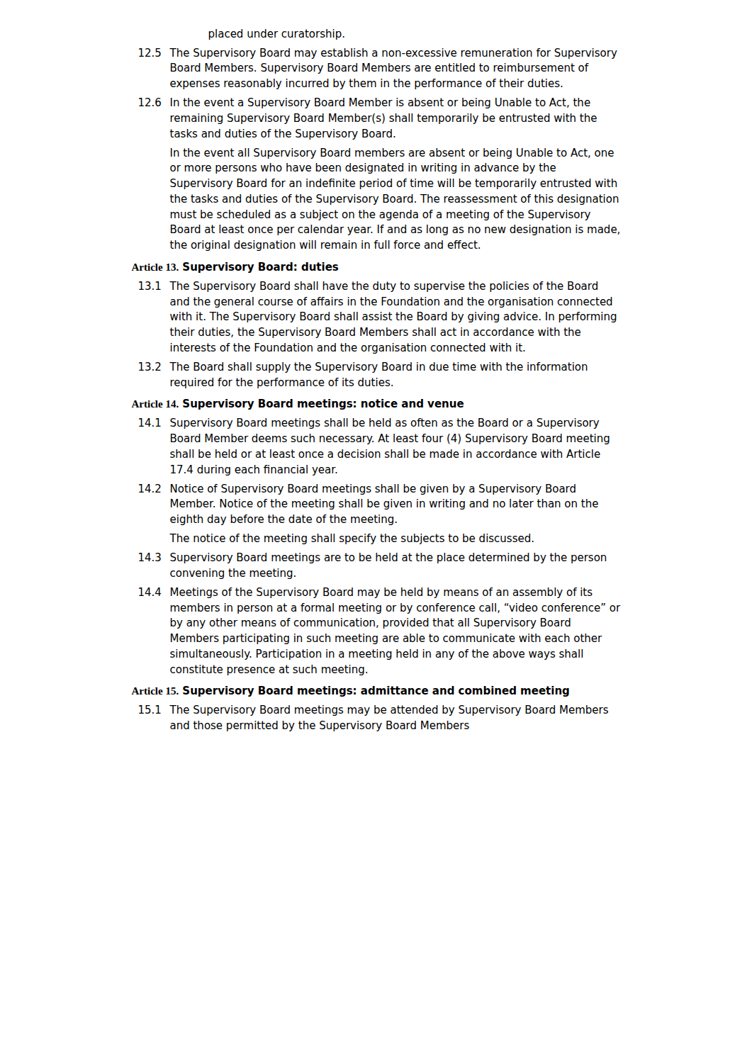placed under curatorship.
12.5
The Supervisory Board may establish a non-excessive remuneration for Supervisory Board Members. Supervisory Board Members are entitled to reimbursement of expenses reasonably incurred by them in the performance of their duties.
12.6
In the event a Supervisory Board Member is absent or being Unable to Act, the remaining Supervisory Board Member(s) shall temporarily be entrusted with the tasks and duties of the Supervisory Board.
In the event all Supervisory Board members are absent or being Unable to Act, one or more persons who have been designated in writing in advance by the Supervisory Board for an indefinite period of time will be temporarily entrusted with the tasks and duties of the Supervisory Board. The reassessment of this designation must be scheduled as a subject on the agenda of a meeting of the Supervisory Board at least once per calendar year. If and as long as no new designation is made, the original designation will remain in full force and effect.
Article 13. Supervisory Board: duties
13.1
The Supervisory Board shall have the duty to supervise the policies of the Board and the general course of affairs in the Foundation and the organisation connected with it. The Supervisory Board shall assist the Board by giving advice. In performing their duties, the Supervisory Board Members shall act in accordance with the interests of the Foundation and the organisation connected with it.
13.2
The Board shall supply the Supervisory Board in due time with the information required for the performance of its duties.
Article 14. Supervisory Board meetings: notice and venue
14.1
Supervisory Board meetings shall be held as often as the Board or a Supervisory Board Member deems such necessary. At least four (4) Supervisory Board meeting shall be held or at least once a decision shall be made in accordance with Article 17.4 during each financial year.
14.2
Notice of Supervisory Board meetings shall be given by a Supervisory Board Member. Notice of the meeting shall be given in writing and no later than on the eighth day before the date of the meeting.
The notice of the meeting shall specify the subjects to be discussed.
14.3
Supervisory Board meetings are to be held at the place determined by the person convening the meeting.
14.4
Meetings of the Supervisory Board may be held by means of an assembly of its members in person at a formal meeting or by conference call, “video conference” or by any other means of communication, provided that all Supervisory Board Members participating in such meeting are able to communicate with each other simultaneously. Participation in a meeting held in any of the above ways shall constitute presence at such meeting.
Article 15. Supervisory Board meetings: admittance and combined meeting
15.1
The Supervisory Board meetings may be attended by Supervisory Board Members and those permitted by the Supervisory Board Members